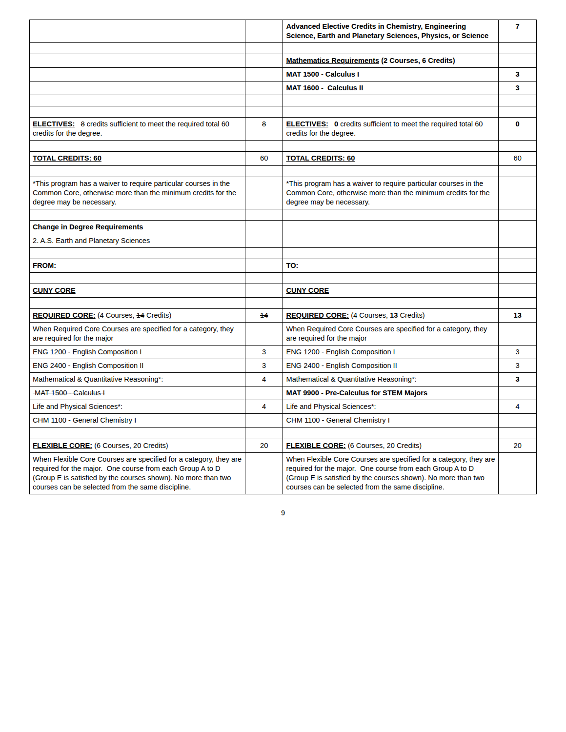| | | Advanced Elective Credits in Chemistry, Engineering Science, Earth and Planetary Sciences, Physics, or Science | 7 |
| | | Mathematics Requirements (2 Courses, 6 Credits) | |
| | | MAT 1500 - Calculus I | 3 |
| | | MAT 1600 - Calculus II | 3 |
| ELECTIVES: 8 credits sufficient to meet the required total 60 credits for the degree. | 8 | ELECTIVES: 0 credits sufficient to meet the required total 60 credits for the degree. | 0 |
| TOTAL CREDITS: 60 | 60 | TOTAL CREDITS: 60 | 60 |
| *This program has a waiver to require particular courses in the Common Core, otherwise more than the minimum credits for the degree may be necessary. | | *This program has a waiver to require particular courses in the Common Core, otherwise more than the minimum credits for the degree may be necessary. | |
| Change in Degree Requirements | | | |
| 2. A.S. Earth and Planetary Sciences | | | |
| FROM: | | TO: | |
| CUNY CORE | | CUNY CORE | |
| REQUIRED CORE: (4 Courses, 14 Credits) | 14 | REQUIRED CORE: (4 Courses, 13 Credits) | 13 |
| When Required Core Courses are specified for a category, they are required for the major | | When Required Core Courses are specified for a category, they are required for the major | |
| ENG 1200 - English Composition I | 3 | ENG 1200 - English Composition I | 3 |
| ENG 2400 - English Composition II | 3 | ENG 2400 - English Composition II | 3 |
| Mathematical & Quantitative Reasoning*: | 4 | Mathematical & Quantitative Reasoning*: | 3 |
| MAT 1500 - Calculus I | | MAT 9900 - Pre-Calculus for STEM Majors | |
| Life and Physical Sciences*: | 4 | Life and Physical Sciences*: | 4 |
| CHM 1100 - General Chemistry I | | CHM 1100 - General Chemistry I | |
| FLEXIBLE CORE: (6 Courses, 20 Credits) | 20 | FLEXIBLE CORE: (6 Courses, 20 Credits) | 20 |
| When Flexible Core Courses are specified for a category, they are required for the major. One course from each Group A to D (Group E is satisfied by the courses shown). No more than two courses can be selected from the same discipline. | | When Flexible Core Courses are specified for a category, they are required for the major. One course from each Group A to D (Group E is satisfied by the courses shown). No more than two courses can be selected from the same discipline. | |
9